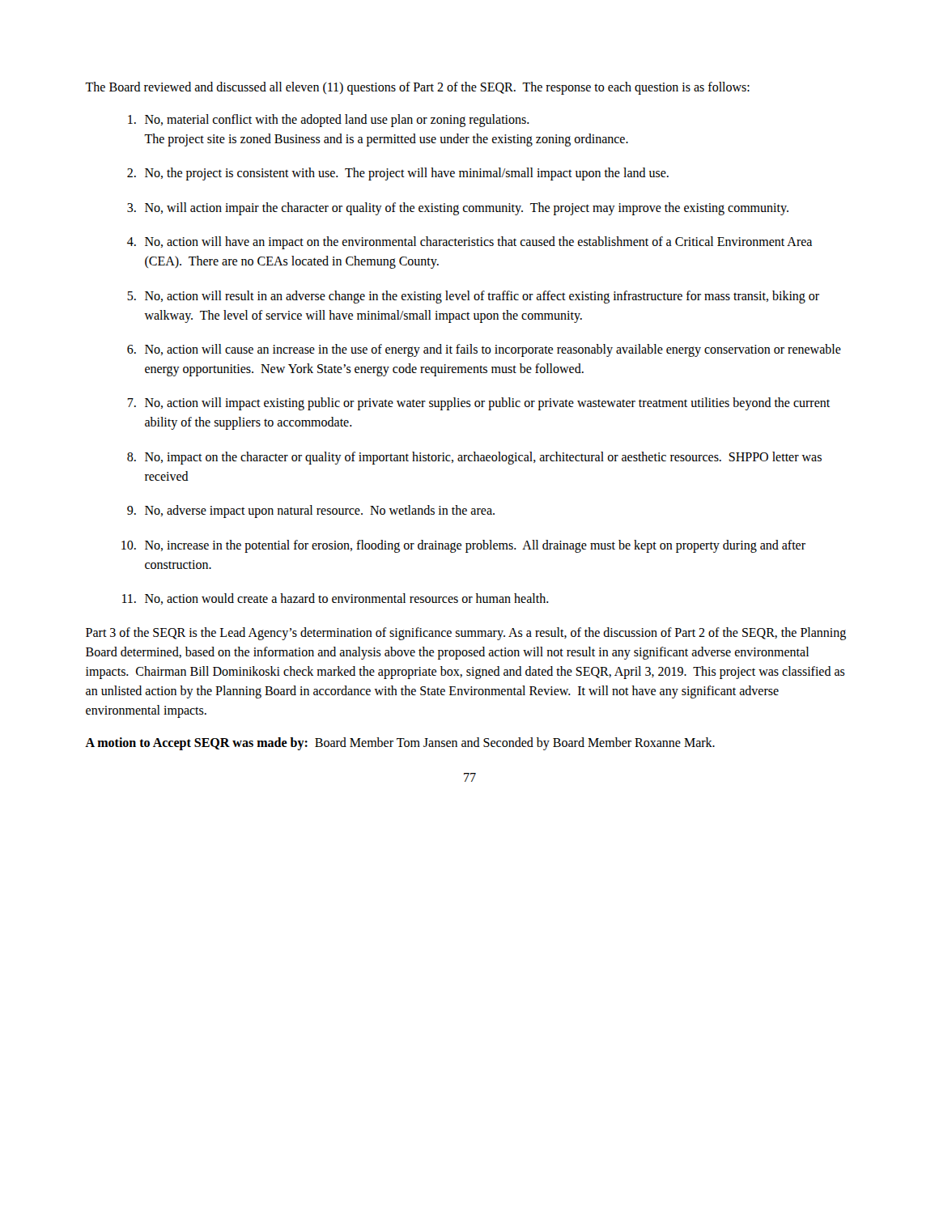The Board reviewed and discussed all eleven (11) questions of Part 2 of the SEQR. The response to each question is as follows:
No, material conflict with the adopted land use plan or zoning regulations.
The project site is zoned Business and is a permitted use under the existing zoning ordinance.
No, the project is consistent with use. The project will have minimal/small impact upon the land use.
No, will action impair the character or quality of the existing community. The project may improve the existing community.
No, action will have an impact on the environmental characteristics that caused the establishment of a Critical Environment Area (CEA). There are no CEAs located in Chemung County.
No, action will result in an adverse change in the existing level of traffic or affect existing infrastructure for mass transit, biking or walkway. The level of service will have minimal/small impact upon the community.
No, action will cause an increase in the use of energy and it fails to incorporate reasonably available energy conservation or renewable energy opportunities. New York State’s energy code requirements must be followed.
No, action will impact existing public or private water supplies or public or private wastewater treatment utilities beyond the current ability of the suppliers to accommodate.
No, impact on the character or quality of important historic, archaeological, architectural or aesthetic resources. SHPPO letter was received
No, adverse impact upon natural resource. No wetlands in the area.
No, increase in the potential for erosion, flooding or drainage problems. All drainage must be kept on property during and after construction.
No, action would create a hazard to environmental resources or human health.
Part 3 of the SEQR is the Lead Agency’s determination of significance summary. As a result, of the discussion of Part 2 of the SEQR, the Planning Board determined, based on the information and analysis above the proposed action will not result in any significant adverse environmental impacts. Chairman Bill Dominikoski check marked the appropriate box, signed and dated the SEQR, April 3, 2019. This project was classified as an unlisted action by the Planning Board in accordance with the State Environmental Review. It will not have any significant adverse environmental impacts.
A motion to Accept SEQR was made by: Board Member Tom Jansen and Seconded by Board Member Roxanne Mark.
77